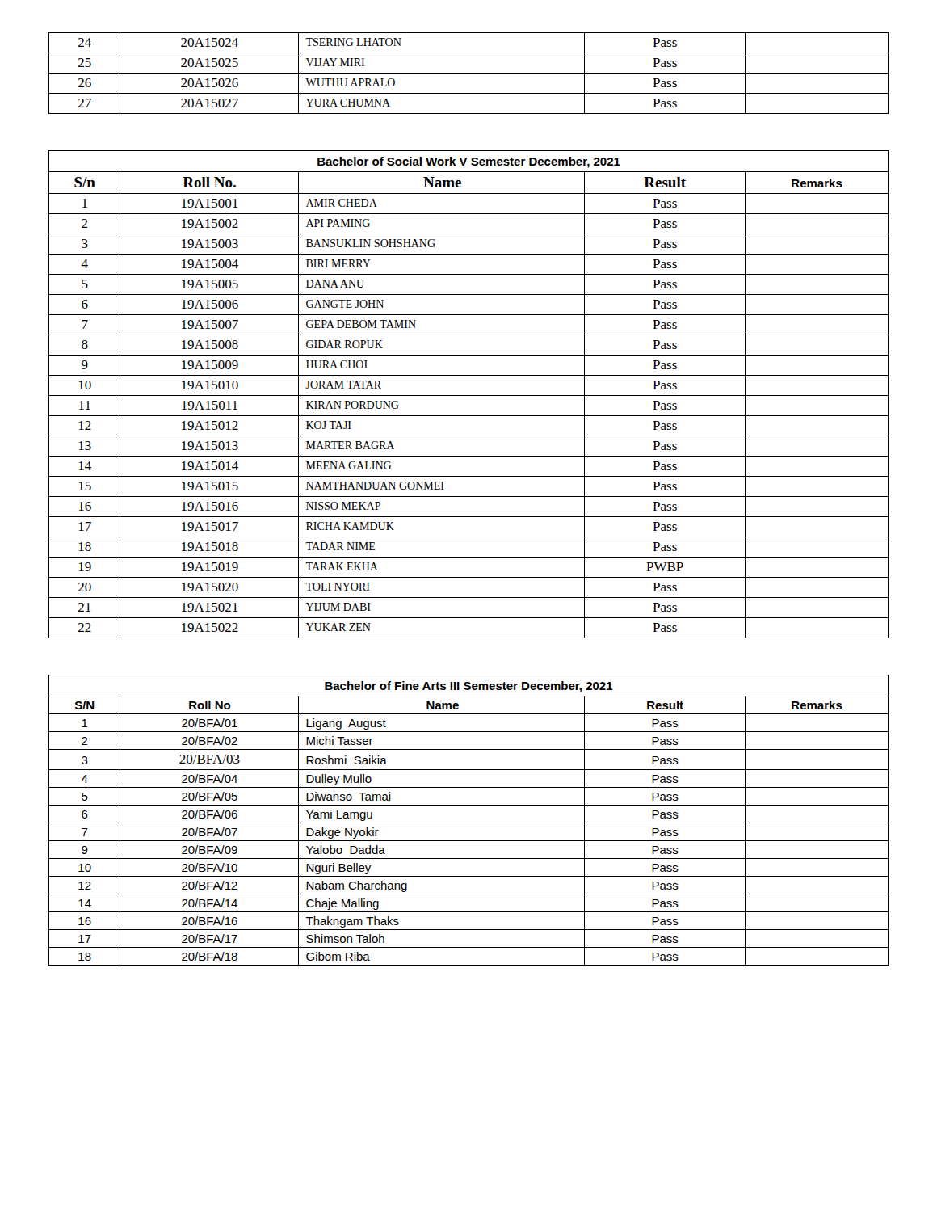| 24 | 20A15024 | TSERING LHATON | Pass | |
| 25 | 20A15025 | VIJAY MIRI | Pass | |
| 26 | 20A15026 | WUTHU APRALO | Pass | |
| 27 | 20A15027 | YURA CHUMNA | Pass | |
| Bachelor of Social Work V Semester December, 2021 |
| S/n | Roll No. | Name | Result | Remarks |
| 1 | 19A15001 | AMIR CHEDA | Pass | |
| 2 | 19A15002 | API PAMING | Pass | |
| 3 | 19A15003 | BANSUKLIN SOHSHANG | Pass | |
| 4 | 19A15004 | BIRI MERRY | Pass | |
| 5 | 19A15005 | DANA ANU | Pass | |
| 6 | 19A15006 | GANGTE JOHN | Pass | |
| 7 | 19A15007 | GEPA DEBOM TAMIN | Pass | |
| 8 | 19A15008 | GIDAR ROPUK | Pass | |
| 9 | 19A15009 | HURA CHOI | Pass | |
| 10 | 19A15010 | JORAM TATAR | Pass | |
| 11 | 19A15011 | KIRAN PORDUNG | Pass | |
| 12 | 19A15012 | KOJ TAJI | Pass | |
| 13 | 19A15013 | MARTER BAGRA | Pass | |
| 14 | 19A15014 | MEENA GALING | Pass | |
| 15 | 19A15015 | NAMTHANDUAN GONMEI | Pass | |
| 16 | 19A15016 | NISSO MEKAP | Pass | |
| 17 | 19A15017 | RICHA KAMDUK | Pass | |
| 18 | 19A15018 | TADAR NIME | Pass | |
| 19 | 19A15019 | TARAK EKHA | PWBP | |
| 20 | 19A15020 | TOLI NYORI | Pass | |
| 21 | 19A15021 | YIJUM DABI | Pass | |
| 22 | 19A15022 | YUKAR ZEN | Pass | |
| Bachelor of Fine Arts III Semester December, 2021 |
| S/N | Roll No | Name | Result | Remarks |
| 1 | 20/BFA/01 | Ligang August | Pass | |
| 2 | 20/BFA/02 | Michi Tasser | Pass | |
| 3 | 20/BFA/03 | Roshmi Saikia | Pass | |
| 4 | 20/BFA/04 | Dulley Mullo | Pass | |
| 5 | 20/BFA/05 | Diwanso Tamai | Pass | |
| 6 | 20/BFA/06 | Yami Lamgu | Pass | |
| 7 | 20/BFA/07 | Dakge Nyokir | Pass | |
| 9 | 20/BFA/09 | Yalobo Dadda | Pass | |
| 10 | 20/BFA/10 | Nguri Belley | Pass | |
| 12 | 20/BFA/12 | Nabam Charchang | Pass | |
| 14 | 20/BFA/14 | Chaje Malling | Pass | |
| 16 | 20/BFA/16 | Thakngam Thaks | Pass | |
| 17 | 20/BFA/17 | Shimson Taloh | Pass | |
| 18 | 20/BFA/18 | Gibom Riba | Pass | |